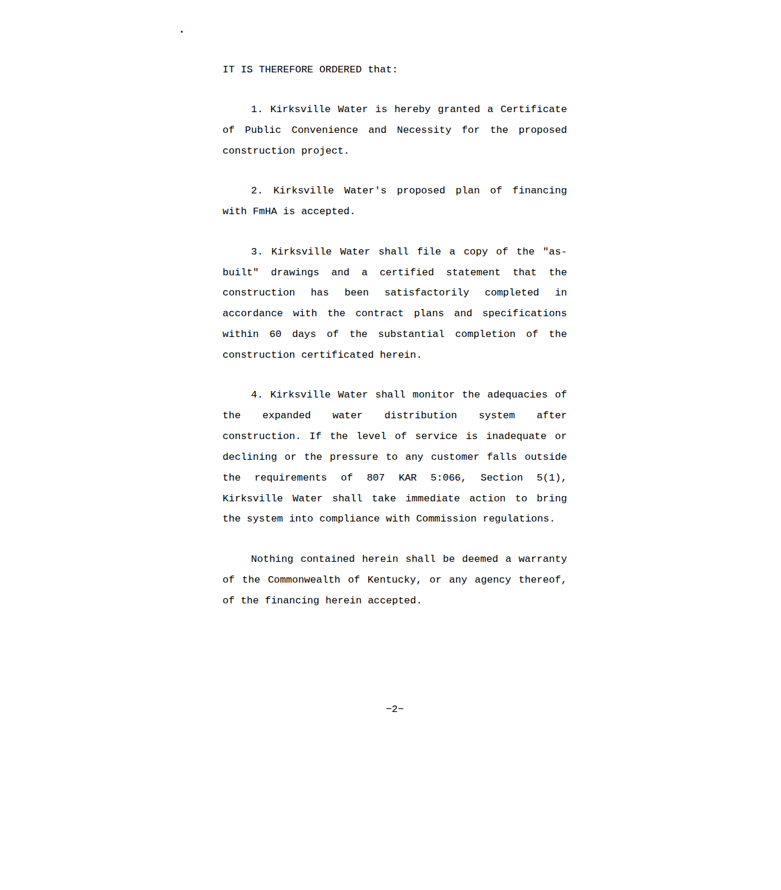.
IT IS THEREFORE ORDERED that:
1. Kirksville Water is hereby granted a Certificate of Public Convenience and Necessity for the proposed construction project.
2. Kirksville Water's proposed plan of financing with FmHA is accepted.
3. Kirksville Water shall file a copy of the "as-built" drawings and a certified statement that the construction has been satisfactorily completed in accordance with the contract plans and specifications within 60 days of the substantial completion of the construction certificated herein.
4. Kirksville Water shall monitor the adequacies of the expanded water distribution system after construction. If the level of service is inadequate or declining or the pressure to any customer falls outside the requirements of 807 KAR 5:066, Section 5(1), Kirksville Water shall take immediate action to bring the system into compliance with Commission regulations.
Nothing contained herein shall be deemed a warranty of the Commonwealth of Kentucky, or any agency thereof, of the financing herein accepted.
−2−